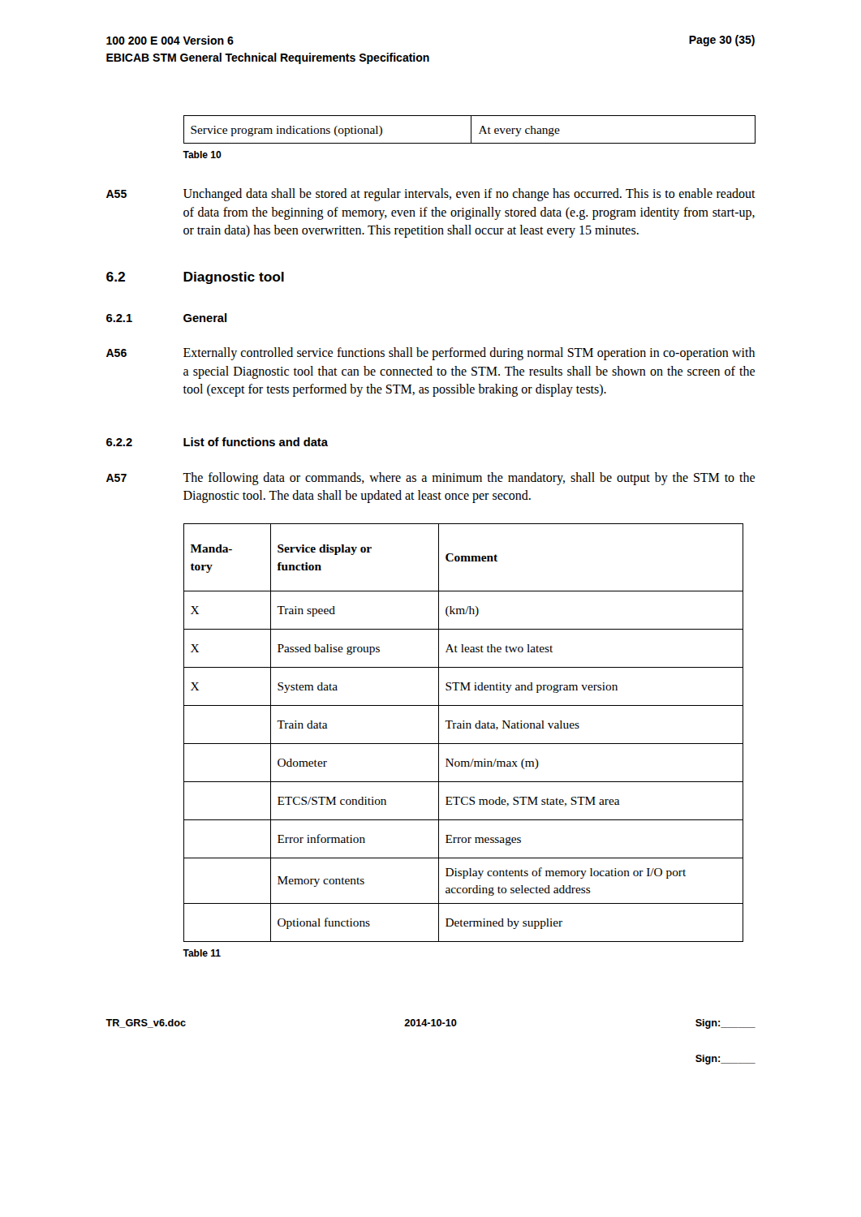100 200 E 004 Version 6
EBICAB STM General Technical Requirements Specification
Page 30 (35)
| Service program indications (optional) | At every change |
Table 10
A55
Unchanged data shall be stored at regular intervals, even if no change has occurred. This is to enable readout of data from the beginning of memory, even if the originally stored data (e.g. program identity from start-up, or train data) has been overwritten. This repetition shall occur at least every 15 minutes.
6.2 Diagnostic tool
6.2.1 General
A56
Externally controlled service functions shall be performed during normal STM operation in co-operation with a special Diagnostic tool that can be connected to the STM. The results shall be shown on the screen of the tool (except for tests performed by the STM, as possible braking or display tests).
6.2.2 List of functions and data
A57
The following data or commands, where as a minimum the mandatory, shall be output by the STM to the Diagnostic tool. The data shall be updated at least once per second.
| Manda- tory | Service display or function | Comment |
| --- | --- | --- |
| X | Train speed | (km/h) |
| X | Passed balise groups | At least the two latest |
| X | System data | STM identity and program version |
| | Train data | Train data, National values |
| | Odometer | Nom/min/max (m) |
| | ETCS/STM condition | ETCS mode, STM state, STM area |
| | Error information | Error messages |
| | Memory contents | Display contents of memory location or I/O port according to selected address |
| | Optional functions | Determined by supplier |
Table 11
TR_GRS_v6.doc
2014-10-10
Sign:______
Sign:______